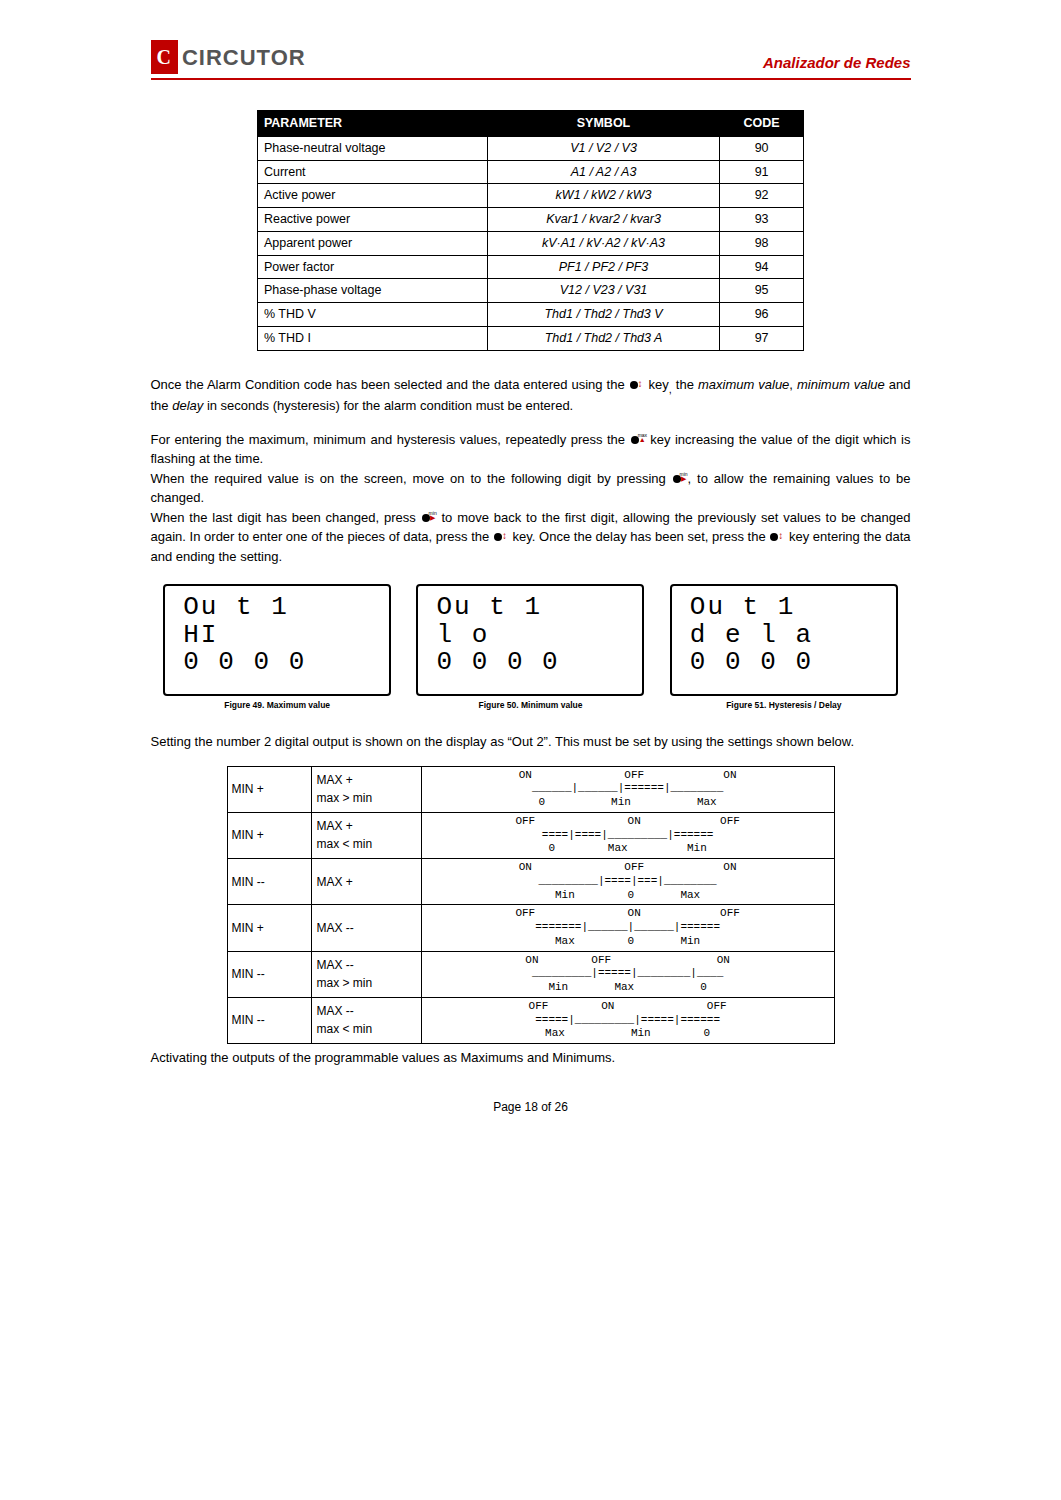CCIRCUTOR
Analizador de Redes
| PARAMETER | SYMBOL | CODE |
| --- | --- | --- |
| Phase-neutral voltage | V1 / V2 / V3 | 90 |
| Current | A1 / A2 / A3 | 91 |
| Active power | kW1 / kW2 / kW3 | 92 |
| Reactive power | Kvar1 / kvar2 / kvar3 | 93 |
| Apparent power | kV·A1 / kV·A2 / kV·A3 | 98 |
| Power factor | PF1 / PF2 / PF3 | 94 |
| Phase-phase voltage | V12 / V23 / V31 | 95 |
| % THD V | Thd1 / Thd2 / Thd3 V | 96 |
| % THD I | Thd1 / Thd2 / Thd3 A | 97 |
Once the Alarm Condition code has been selected and the data entered using the key, the maximum value, minimum value and the delay in seconds (hysteresis) for the alarm condition must be entered.
For entering the maximum, minimum and hysteresis values, repeatedly press the max key increasing the value of the digit which is flashing at the time.
When the required value is on the screen, move on to the following digit by pressing min, to allow the remaining values to be changed.
When the last digit has been changed, press min to move back to the first digit, allowing the previously set values to be changed again. In order to enter one of the pieces of data, press the key. Once the delay has been set, press the key entering the data and ending the setting.
Ou t 1
HI
0 0 0 0
Figure 49. Maximum value
Ou t 1
l o
0 0 0 0
Figure 50. Minimum value
Ou t 1
d e l a
0 0 0 0
Figure 51. Hysteresis / Delay
Setting the number 2 digital output is shown on the display as “Out 2”. This must be set by using the settings shown below.
| MIN + | MAX + max > min | ON OFF ON ______/______/======/________ 0 Min Max |
| MIN + | MAX + max < min | OFF ON OFF ====/====/_________/====== 0 Max Min |
| MIN -- | MAX + | ON OFF ON _________/====/===/________ Min 0 Max |
| MIN + | MAX -- | OFF ON OFF =======/______/______/====== Max 0 Min |
| MIN -- | MAX -- max > min | ON OFF ON _________/=====/________/____ Min Max 0 |
| MIN -- | MAX -- max < min | OFF ON OFF =====/_________/=====/====== Max Min 0 |
Activating the outputs of the programmable values as Maximums and Minimums.
Page 18 of 26